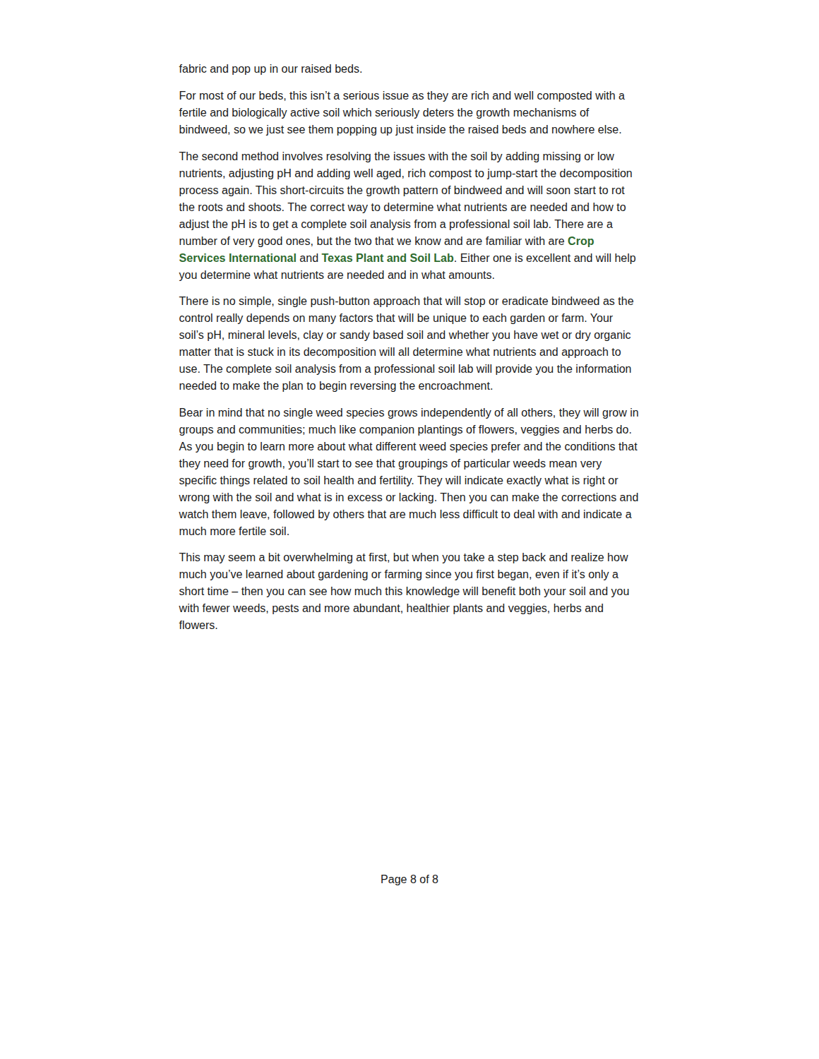fabric and pop up in our raised beds.
For most of our beds, this isn’t a serious issue as they are rich and well composted with a fertile and biologically active soil which seriously deters the growth mechanisms of bindweed, so we just see them popping up just inside the raised beds and nowhere else.
The second method involves resolving the issues with the soil by adding missing or low nutrients, adjusting pH and adding well aged, rich compost to jump-start the decomposition process again. This short-circuits the growth pattern of bindweed and will soon start to rot the roots and shoots. The correct way to determine what nutrients are needed and how to adjust the pH is to get a complete soil analysis from a professional soil lab. There are a number of very good ones, but the two that we know and are familiar with are Crop Services International and Texas Plant and Soil Lab. Either one is excellent and will help you determine what nutrients are needed and in what amounts.
There is no simple, single push-button approach that will stop or eradicate bindweed as the control really depends on many factors that will be unique to each garden or farm. Your soil’s pH, mineral levels, clay or sandy based soil and whether you have wet or dry organic matter that is stuck in its decomposition will all determine what nutrients and approach to use. The complete soil analysis from a professional soil lab will provide you the information needed to make the plan to begin reversing the encroachment.
Bear in mind that no single weed species grows independently of all others, they will grow in groups and communities; much like companion plantings of flowers, veggies and herbs do. As you begin to learn more about what different weed species prefer and the conditions that they need for growth, you’ll start to see that groupings of particular weeds mean very specific things related to soil health and fertility. They will indicate exactly what is right or wrong with the soil and what is in excess or lacking. Then you can make the corrections and watch them leave, followed by others that are much less difficult to deal with and indicate a much more fertile soil.
This may seem a bit overwhelming at first, but when you take a step back and realize how much you’ve learned about gardening or farming since you first began, even if it’s only a short time – then you can see how much this knowledge will benefit both your soil and you with fewer weeds, pests and more abundant, healthier plants and veggies, herbs and flowers.
Page 8 of 8